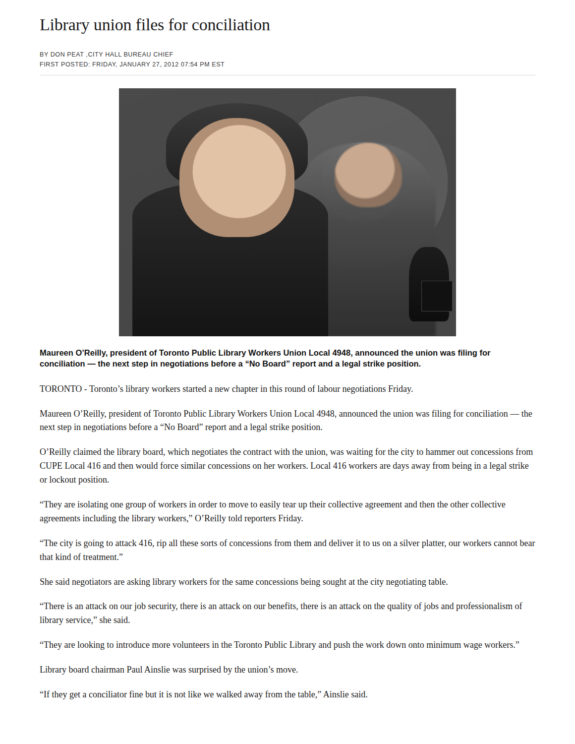Library union files for conciliation
BY DON PEAT ,CITY HALL BUREAU CHIEF
FIRST POSTED: FRIDAY, JANUARY 27, 2012 07:54 PM EST
Maureen O’Reilly, president of Toronto Public Library Workers Union Local 4948, announced the union was filing for conciliation — the next step in negotiations before a “No Board” report and a legal strike position.
TORONTO - Toronto’s library workers started a new chapter in this round of labour negotiations Friday.
Maureen O’Reilly, president of Toronto Public Library Workers Union Local 4948, announced the union was filing for conciliation — the next step in negotiations before a “No Board” report and a legal strike position.
O’Reilly claimed the library board, which negotiates the contract with the union, was waiting for the city to hammer out concessions from CUPE Local 416 and then would force similar concessions on her workers. Local 416 workers are days away from being in a legal strike or lockout position.
“They are isolating one group of workers in order to move to easily tear up their collective agreement and then the other collective agreements including the library workers,” O’Reilly told reporters Friday.
“The city is going to attack 416, rip all these sorts of concessions from them and deliver it to us on a silver platter, our workers cannot bear that kind of treatment.”
She said negotiators are asking library workers for the same concessions being sought at the city negotiating table.
“There is an attack on our job security, there is an attack on our benefits, there is an attack on the quality of jobs and professionalism of library service,” she said.
“They are looking to introduce more volunteers in the Toronto Public Library and push the work down onto minimum wage workers.”
Library board chairman Paul Ainslie was surprised by the union’s move.
“If they get a conciliator fine but it is not like we walked away from the table,” Ainslie said.